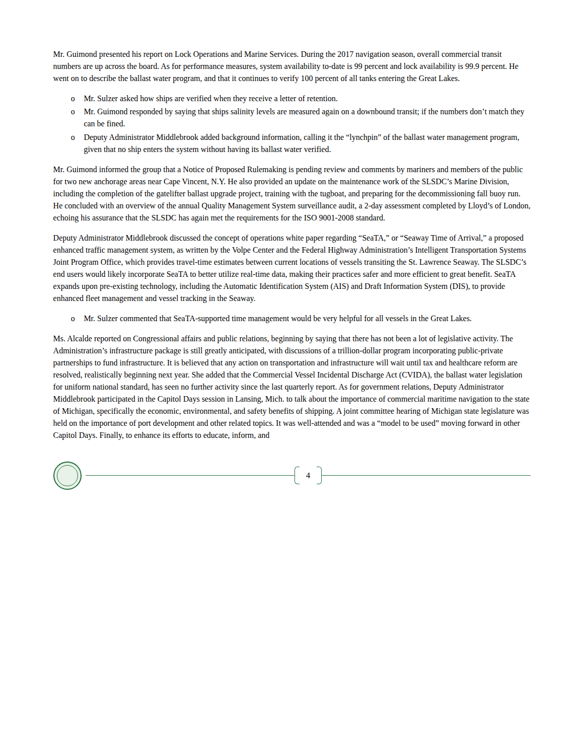Mr. Guimond presented his report on Lock Operations and Marine Services. During the 2017 navigation season, overall commercial transit numbers are up across the board. As for performance measures, system availability to-date is 99 percent and lock availability is 99.9 percent. He went on to describe the ballast water program, and that it continues to verify 100 percent of all tanks entering the Great Lakes.
Mr. Sulzer asked how ships are verified when they receive a letter of retention.
Mr. Guimond responded by saying that ships salinity levels are measured again on a downbound transit; if the numbers don’t match they can be fined.
Deputy Administrator Middlebrook added background information, calling it the “lynchpin” of the ballast water management program, given that no ship enters the system without having its ballast water verified.
Mr. Guimond informed the group that a Notice of Proposed Rulemaking is pending review and comments by mariners and members of the public for two new anchorage areas near Cape Vincent, N.Y. He also provided an update on the maintenance work of the SLSDC’s Marine Division, including the completion of the gatelifter ballast upgrade project, training with the tugboat, and preparing for the decommissioning fall buoy run. He concluded with an overview of the annual Quality Management System surveillance audit, a 2-day assessment completed by Lloyd’s of London, echoing his assurance that the SLSDC has again met the requirements for the ISO 9001-2008 standard.
Deputy Administrator Middlebrook discussed the concept of operations white paper regarding “SeaTA,” or “Seaway Time of Arrival,” a proposed enhanced traffic management system, as written by the Volpe Center and the Federal Highway Administration’s Intelligent Transportation Systems Joint Program Office, which provides travel-time estimates between current locations of vessels transiting the St. Lawrence Seaway. The SLSDC’s end users would likely incorporate SeaTA to better utilize real-time data, making their practices safer and more efficient to great benefit. SeaTA expands upon pre-existing technology, including the Automatic Identification System (AIS) and Draft Information System (DIS), to provide enhanced fleet management and vessel tracking in the Seaway.
Mr. Sulzer commented that SeaTA-supported time management would be very helpful for all vessels in the Great Lakes.
Ms. Alcalde reported on Congressional affairs and public relations, beginning by saying that there has not been a lot of legislative activity. The Administration’s infrastructure package is still greatly anticipated, with discussions of a trillion-dollar program incorporating public-private partnerships to fund infrastructure. It is believed that any action on transportation and infrastructure will wait until tax and healthcare reform are resolved, realistically beginning next year. She added that the Commercial Vessel Incidental Discharge Act (CVIDA), the ballast water legislation for uniform national standard, has seen no further activity since the last quarterly report. As for government relations, Deputy Administrator Middlebrook participated in the Capitol Days session in Lansing, Mich. to talk about the importance of commercial maritime navigation to the state of Michigan, specifically the economic, environmental, and safety benefits of shipping. A joint committee hearing of Michigan state legislature was held on the importance of port development and other related topics. It was well-attended and was a “model to be used” moving forward in other Capitol Days. Finally, to enhance its efforts to educate, inform, and
4